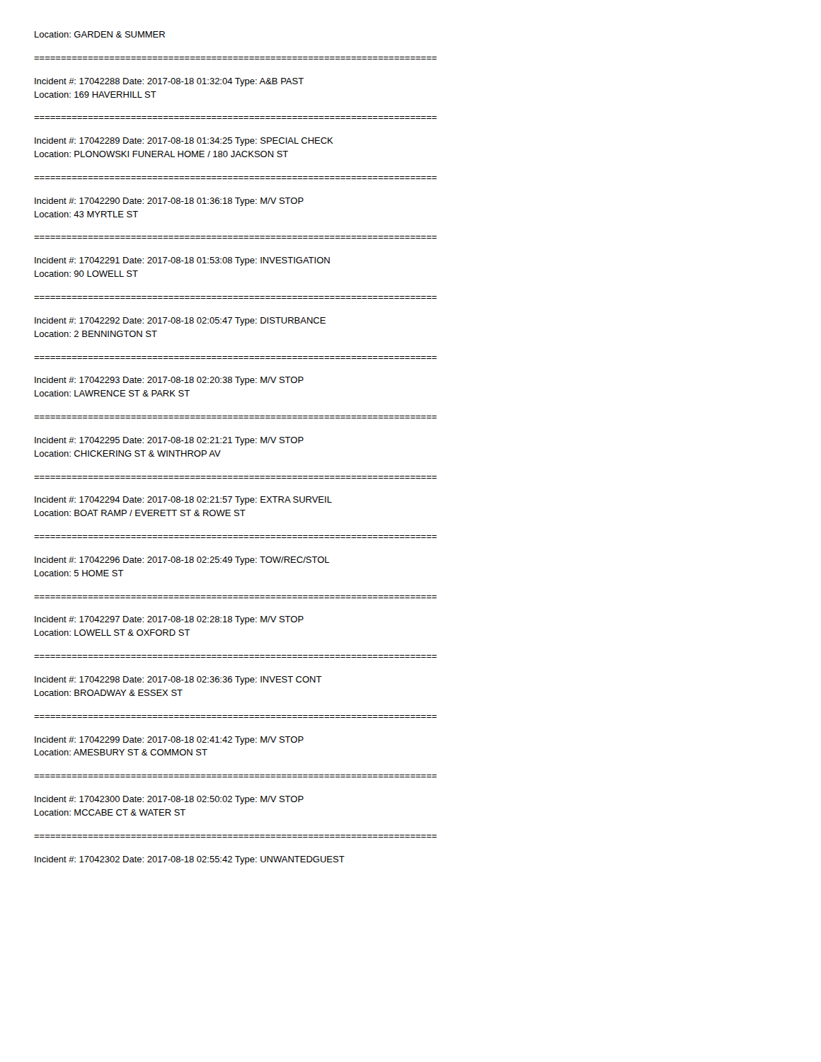Location: GARDEN & SUMMER
===========================================================================
Incident #: 17042288 Date: 2017-08-18 01:32:04 Type: A&B PAST
Location: 169 HAVERHILL ST
===========================================================================
Incident #: 17042289 Date: 2017-08-18 01:34:25 Type: SPECIAL CHECK
Location: PLONOWSKI FUNERAL HOME / 180 JACKSON ST
===========================================================================
Incident #: 17042290 Date: 2017-08-18 01:36:18 Type: M/V STOP
Location: 43 MYRTLE ST
===========================================================================
Incident #: 17042291 Date: 2017-08-18 01:53:08 Type: INVESTIGATION
Location: 90 LOWELL ST
===========================================================================
Incident #: 17042292 Date: 2017-08-18 02:05:47 Type: DISTURBANCE
Location: 2 BENNINGTON ST
===========================================================================
Incident #: 17042293 Date: 2017-08-18 02:20:38 Type: M/V STOP
Location: LAWRENCE ST & PARK ST
===========================================================================
Incident #: 17042295 Date: 2017-08-18 02:21:21 Type: M/V STOP
Location: CHICKERING ST & WINTHROP AV
===========================================================================
Incident #: 17042294 Date: 2017-08-18 02:21:57 Type: EXTRA SURVEIL
Location: BOAT RAMP / EVERETT ST & ROWE ST
===========================================================================
Incident #: 17042296 Date: 2017-08-18 02:25:49 Type: TOW/REC/STOL
Location: 5 HOME ST
===========================================================================
Incident #: 17042297 Date: 2017-08-18 02:28:18 Type: M/V STOP
Location: LOWELL ST & OXFORD ST
===========================================================================
Incident #: 17042298 Date: 2017-08-18 02:36:36 Type: INVEST CONT
Location: BROADWAY & ESSEX ST
===========================================================================
Incident #: 17042299 Date: 2017-08-18 02:41:42 Type: M/V STOP
Location: AMESBURY ST & COMMON ST
===========================================================================
Incident #: 17042300 Date: 2017-08-18 02:50:02 Type: M/V STOP
Location: MCCABE CT & WATER ST
===========================================================================
Incident #: 17042302 Date: 2017-08-18 02:55:42 Type: UNWANTEDGUEST